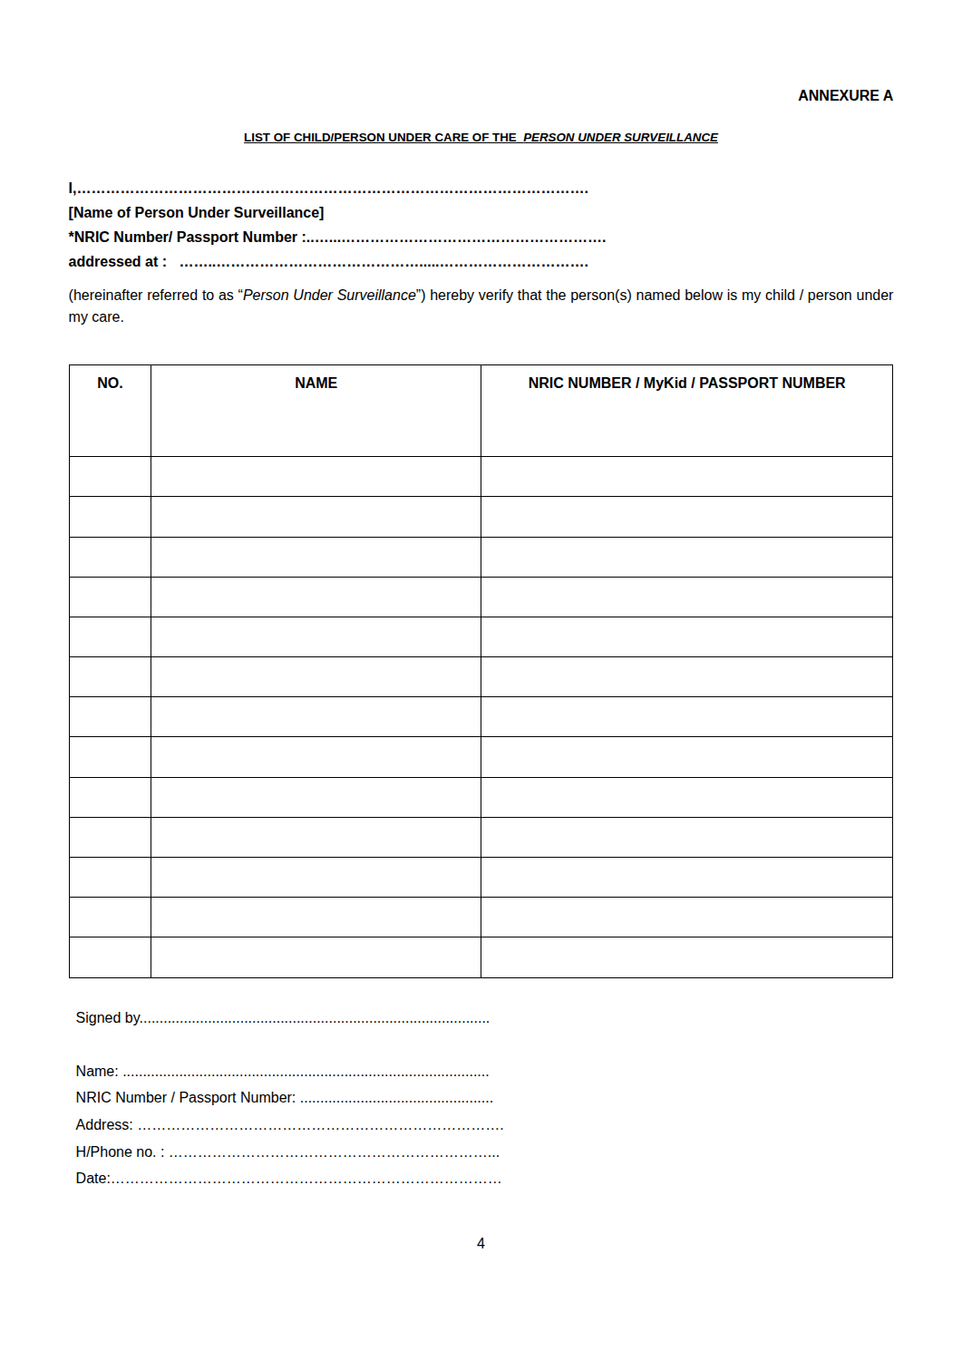ANNEXURE A
LIST OF CHILD/PERSON UNDER CARE OF THE PERSON UNDER SURVEILLANCE
I,…………………………………………………………………………………………….
[Name of Person Under Surveillance]
*NRIC Number/ Passport Number :..…...……………………………………………….
addressed at : ……..…………………………………….....………………………….
(hereinafter referred to as “Person Under Surveillance”) hereby verify that the person(s) named below is my child / person under my care.
| NO. | NAME | NRIC NUMBER / MyKid / PASSPORT NUMBER |
| --- | --- | --- |
Signed by.......................................................................................
Name: ...........................................................................................
NRIC Number / Passport Number: ................................................
Address: ………………………………………………………………….
H/Phone no. : …………………………………………………………...
Date:………………………………………………………………………
4